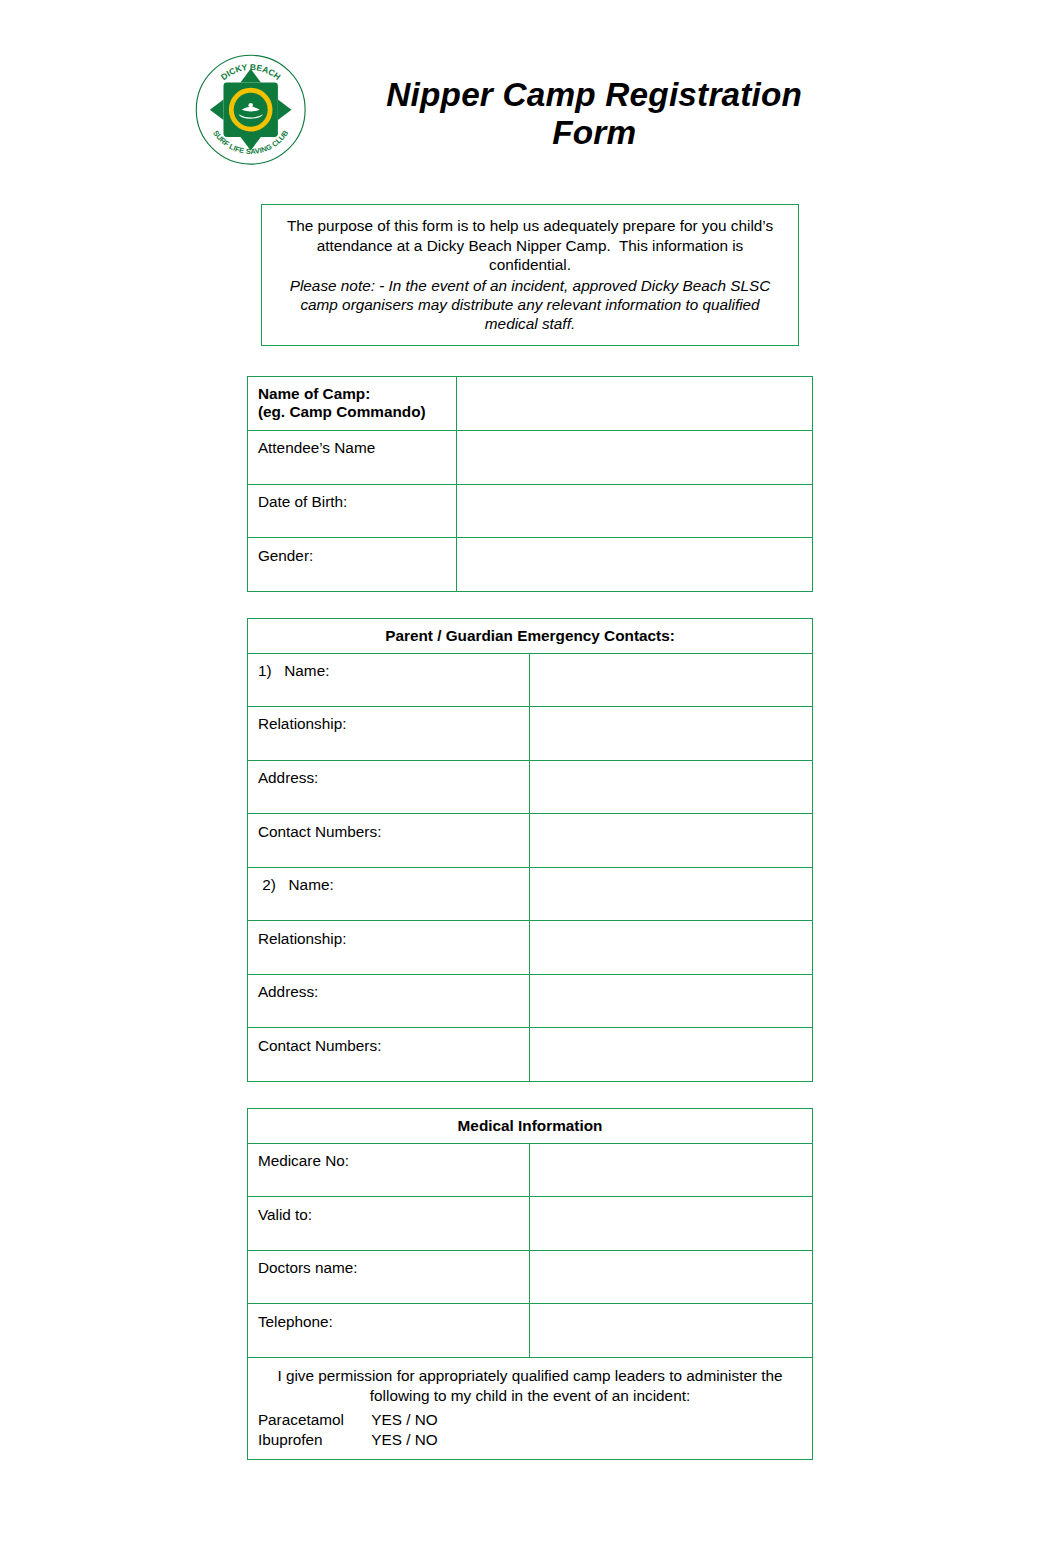Dicky Beach Surf Life Saving Club DICKY BEACH SURF LIFE SAVING CLUB
Nipper Camp Registration Form
The purpose of this form is to help us adequately prepare for you child’s attendance at a Dicky Beach Nipper Camp. This information is confidential.
Please note: - In the event of an incident, approved Dicky Beach SLSC camp organisers may distribute any relevant information to qualified medical staff.
| Name of Camp: (eg. Camp Commando) | |
| Attendee’s Name | |
| Date of Birth: | |
| Gender: | |
| Parent / Guardian Emergency Contacts: |
| --- |
| 1) Name: | |
| Relationship: | |
| Address: | |
| Contact Numbers: | |
| 2) Name: | |
| Relationship: | |
| Address: | |
| Contact Numbers: | |
| Medical Information |
| --- |
| Medicare No: | |
| Valid to: | |
| Doctors name: | |
| Telephone: | |
| I give permission for appropriately qualified camp leaders to administer the following to my child in the event of an incident: Paracetamol YES / NO Ibuprofen YES / NO |